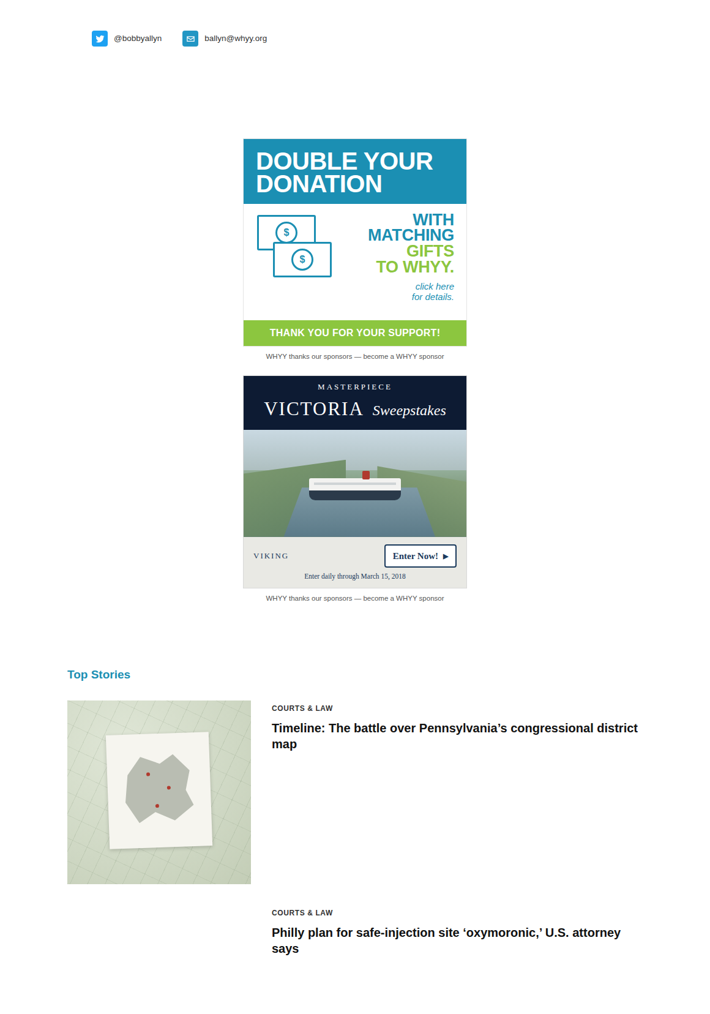@bobbyallyn
ballyn@whyy.org
DOUBLE YOUR
DONATION
WITH
MATCHING
GIFTS
TO WHYY.
click here
for details.
THANK YOU FOR YOUR SUPPORT!
WHYY thanks our sponsors — become a WHYY sponsor
Masterpiece
Victoria Sweepstakes
Viking Enter Now! ▶
Enter daily through March 15, 2018
WHYY thanks our sponsors — become a WHYY sponsor
Top Stories
Courts & Law
Timeline: The battle over Pennsylvania’s congressional district map
Courts & Law
Philly plan for safe-injection site ‘oxymoronic,’ U.S. attorney says